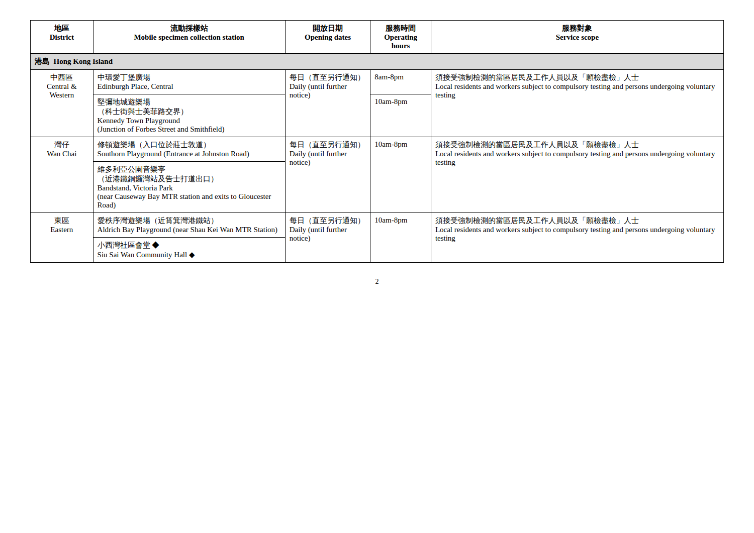| 地區 District | 流動採樣站 Mobile specimen collection station | 開放日期 Opening dates | 服務時間 Operating hours | 服務對象 Service scope |
| --- | --- | --- | --- | --- |
| 港島 Hong Kong Island |
| 中西區 Central & Western | 中環愛丁堡廣場 Edinburgh Place, Central | 每日（直至另行通知） Daily (until further notice) | 8am-8pm | 須接受強制檢測的當區居民及工作人員以及「願檢盡檢」人士 Local residents and workers subject to compulsory testing and persons undergoing voluntary testing |
| 堅彌地城遊樂場 （科士街與士美菲路交界） Kennedy Town Playground (Junction of Forbes Street and Smithfield) | 10am-8pm |
| 灣仔 Wan Chai | 修頓遊樂場（入口位於莊士敦道） Southorn Playground (Entrance at Johnston Road) | 每日（直至另行通知） Daily (until further notice) | 10am-8pm | 須接受強制檢測的當區居民及工作人員以及「願檢盡檢」人士 Local residents and workers subject to compulsory testing and persons undergoing voluntary testing |
| 維多利亞公園音樂亭 （近港鐵銅鑼灣站及告士打道出口） Bandstand, Victoria Park (near Causeway Bay MTR station and exits to Gloucester Road) |
| 東區 Eastern | 愛秩序灣遊樂場（近筲箕灣港鐵站） Aldrich Bay Playground (near Shau Kei Wan MTR Station) | 每日（直至另行通知） Daily (until further notice) | 10am-8pm | 須接受強制檢測的當區居民及工作人員以及「願檢盡檢」人士 Local residents and workers subject to compulsory testing and persons undergoing voluntary testing |
| 小西灣社區會堂 ◆ Siu Sai Wan Community Hall ◆ |
2